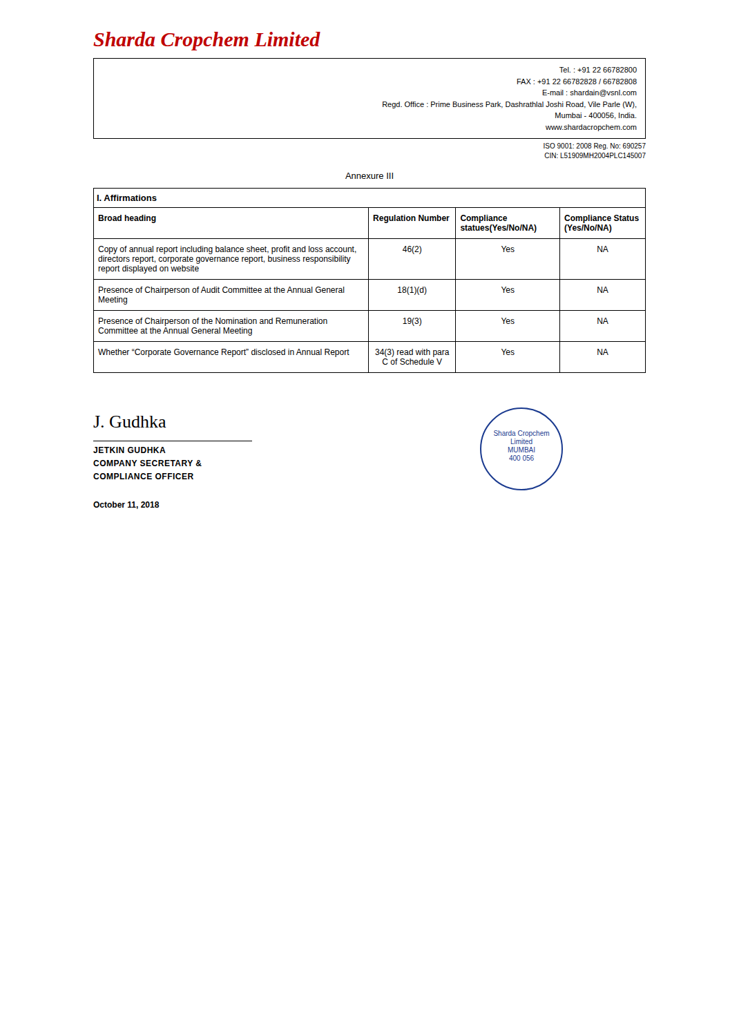Sharda Cropchem Limited
Tel. : +91 22 66782800
FAX : +91 22 66782828 / 66782808
E-mail : shardain@vsnl.com
Regd. Office : Prime Business Park, Dashrathlal Joshi Road, Vile Parle (W),
Mumbai - 400056, India.
www.shardacropchem.com
ISO 9001: 2008 Reg. No: 690257
CIN: L51909MH2004PLC145007
Annexure III
I. Affirmations
| Broad heading | Regulation Number | Compliance statues(Yes/No/NA) | Compliance Status (Yes/No/NA) |
| --- | --- | --- | --- |
| Copy of annual report including balance sheet, profit and loss account, directors report, corporate governance report, business responsibility report displayed on website | 46(2) | Yes | NA |
| Presence of Chairperson of Audit Committee at the Annual General Meeting | 18(1)(d) | Yes | NA |
| Presence of Chairperson of the Nomination and Remuneration Committee at the Annual General Meeting | 19(3) | Yes | NA |
| Whether “Corporate Governance Report” disclosed in Annual Report | 34(3) read with para C of Schedule V | Yes | NA |
J. Gudhka
JETKIN GUDHKA
COMPANY SECRETARY &
COMPLIANCE OFFICER
Sharda Cropchem Limited
MUMBAI
400 056
October 11, 2018